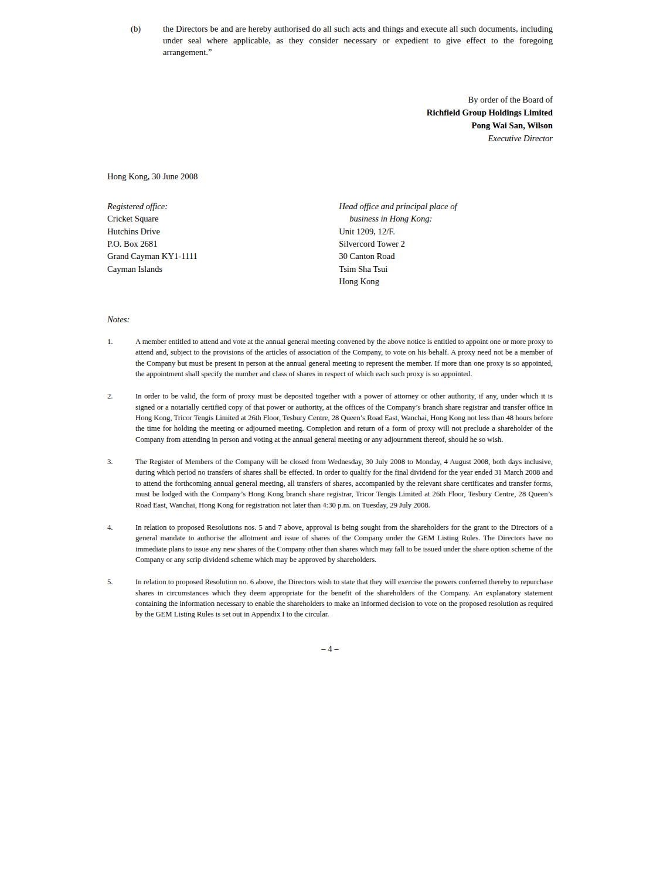(b)
the Directors be and are hereby authorised do all such acts and things and execute all such documents, including under seal where applicable, as they consider necessary or expedient to give effect to the foregoing arrangement.”
By order of the Board of
Richfield Group Holdings Limited
Pong Wai San, Wilson
Executive Director
Hong Kong, 30 June 2008
Registered office:
Cricket Square
Hutchins Drive
P.O. Box 2681
Grand Cayman KY1-1111
Cayman Islands
Head office and principal place of
business in Hong Kong:
Unit 1209, 12/F.
Silvercord Tower 2
30 Canton Road
Tsim Sha Tsui
Hong Kong
Notes:
1.
A member entitled to attend and vote at the annual general meeting convened by the above notice is entitled to appoint one or more proxy to attend and, subject to the provisions of the articles of association of the Company, to vote on his behalf. A proxy need not be a member of the Company but must be present in person at the annual general meeting to represent the member. If more than one proxy is so appointed, the appointment shall specify the number and class of shares in respect of which each such proxy is so appointed.
2.
In order to be valid, the form of proxy must be deposited together with a power of attorney or other authority, if any, under which it is signed or a notarially certified copy of that power or authority, at the offices of the Company’s branch share registrar and transfer office in Hong Kong, Tricor Tengis Limited at 26th Floor, Tesbury Centre, 28 Queen’s Road East, Wanchai, Hong Kong not less than 48 hours before the time for holding the meeting or adjourned meeting. Completion and return of a form of proxy will not preclude a shareholder of the Company from attending in person and voting at the annual general meeting or any adjournment thereof, should he so wish.
3.
The Register of Members of the Company will be closed from Wednesday, 30 July 2008 to Monday, 4 August 2008, both days inclusive, during which period no transfers of shares shall be effected. In order to qualify for the final dividend for the year ended 31 March 2008 and to attend the forthcoming annual general meeting, all transfers of shares, accompanied by the relevant share certificates and transfer forms, must be lodged with the Company’s Hong Kong branch share registrar, Tricor Tengis Limited at 26th Floor, Tesbury Centre, 28 Queen’s Road East, Wanchai, Hong Kong for registration not later than 4:30 p.m. on Tuesday, 29 July 2008.
4.
In relation to proposed Resolutions nos. 5 and 7 above, approval is being sought from the shareholders for the grant to the Directors of a general mandate to authorise the allotment and issue of shares of the Company under the GEM Listing Rules. The Directors have no immediate plans to issue any new shares of the Company other than shares which may fall to be issued under the share option scheme of the Company or any scrip dividend scheme which may be approved by shareholders.
5.
In relation to proposed Resolution no. 6 above, the Directors wish to state that they will exercise the powers conferred thereby to repurchase shares in circumstances which they deem appropriate for the benefit of the shareholders of the Company. An explanatory statement containing the information necessary to enable the shareholders to make an informed decision to vote on the proposed resolution as required by the GEM Listing Rules is set out in Appendix I to the circular.
– 4 –